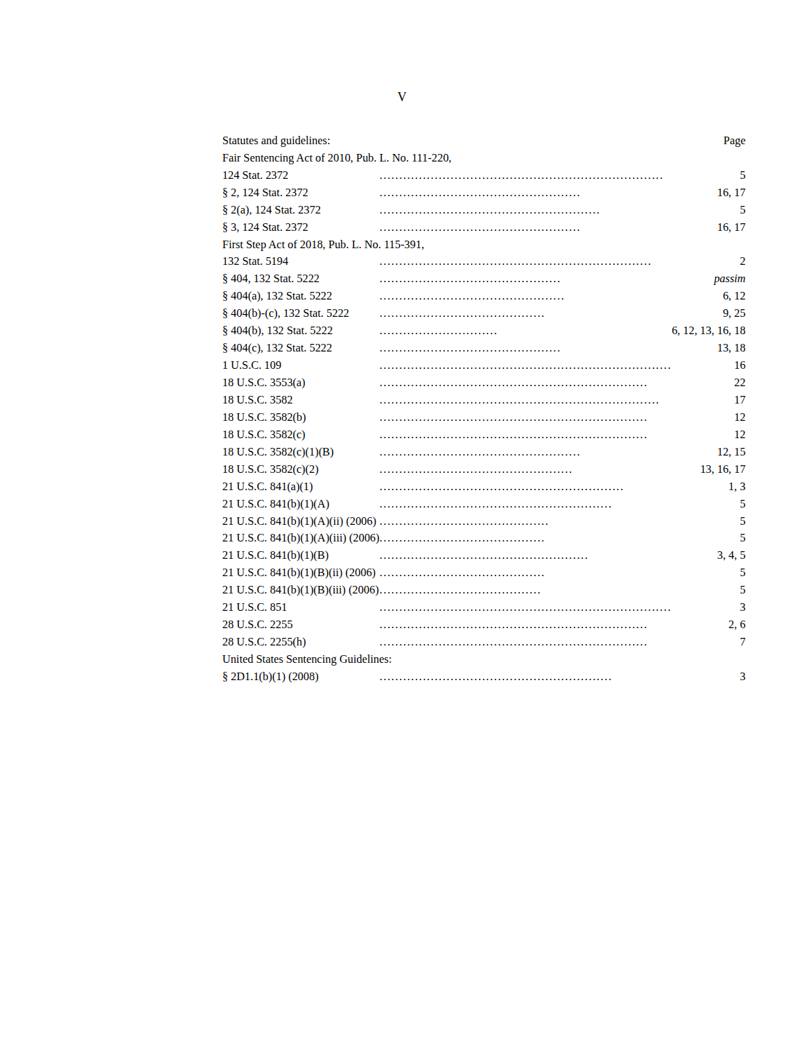V
| Statutes and guidelines: | | Page |
| Fair Sentencing Act of 2010, Pub. L. No. 111-220, |
| 124 Stat. 2372 | ........................................................................ | 5 |
| § 2, 124 Stat. 2372 | ................................................... | 16, 17 |
| § 2(a), 124 Stat. 2372 | ........................................................ | 5 |
| § 3, 124 Stat. 2372 | ................................................... | 16, 17 |
| First Step Act of 2018, Pub. L. No. 115-391, |
| 132 Stat. 5194 | ..................................................................... | 2 |
| § 404, 132 Stat. 5222 | .............................................. | passim |
| § 404(a), 132 Stat. 5222 | ............................................... | 6, 12 |
| § 404(b)-(c), 132 Stat. 5222 | .......................................... | 9, 25 |
| § 404(b), 132 Stat. 5222 | .............................. | 6, 12, 13, 16, 18 |
| § 404(c), 132 Stat. 5222 | .............................................. | 13, 18 |
| 1 U.S.C. 109 | .......................................................................... | 16 |
| 18 U.S.C. 3553(a) | .................................................................... | 22 |
| 18 U.S.C. 3582 | ....................................................................... | 17 |
| 18 U.S.C. 3582(b) | .................................................................... | 12 |
| 18 U.S.C. 3582(c) | .................................................................... | 12 |
| 18 U.S.C. 3582(c)(1)(B) | ................................................... | 12, 15 |
| 18 U.S.C. 3582(c)(2) | ................................................. | 13, 16, 17 |
| 21 U.S.C. 841(a)(1) | .............................................................. | 1, 3 |
| 21 U.S.C. 841(b)(1)(A) | ........................................................... | 5 |
| 21 U.S.C. 841(b)(1)(A)(ii) (2006) | ........................................... | 5 |
| 21 U.S.C. 841(b)(1)(A)(iii) (2006) | .......................................... | 5 |
| 21 U.S.C. 841(b)(1)(B) | ..................................................... | 3, 4, 5 |
| 21 U.S.C. 841(b)(1)(B)(ii) (2006) | .......................................... | 5 |
| 21 U.S.C. 841(b)(1)(B)(iii) (2006) | ......................................... | 5 |
| 21 U.S.C. 851 | .......................................................................... | 3 |
| 28 U.S.C. 2255 | .................................................................... | 2, 6 |
| 28 U.S.C. 2255(h) | .................................................................... | 7 |
| United States Sentencing Guidelines: |
| § 2D1.1(b)(1) (2008) | ........................................................... | 3 |